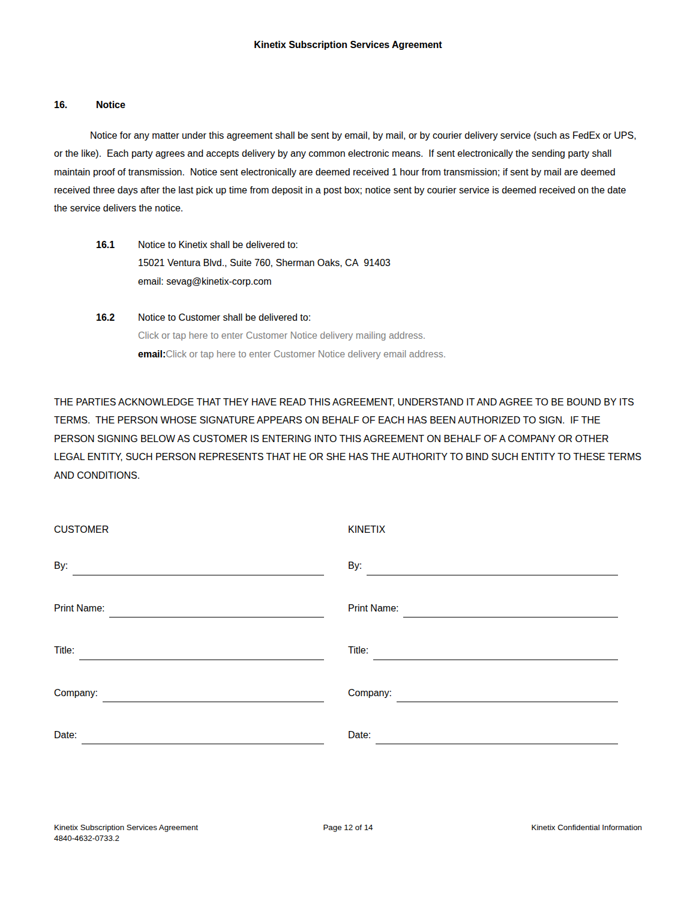Kinetix Subscription Services Agreement
16. Notice
Notice for any matter under this agreement shall be sent by email, by mail, or by courier delivery service (such as FedEx or UPS, or the like). Each party agrees and accepts delivery by any common electronic means. If sent electronically the sending party shall maintain proof of transmission. Notice sent electronically are deemed received 1 hour from transmission; if sent by mail are deemed received three days after the last pick up time from deposit in a post box; notice sent by courier service is deemed received on the date the service delivers the notice.
16.1
Notice to Kinetix shall be delivered to:
15021 Ventura Blvd., Suite 760, Sherman Oaks, CA 91403
email: sevag@kinetix-corp.com
16.2
Notice to Customer shall be delivered to:
Click or tap here to enter Customer Notice delivery mailing address.
email: Click or tap here to enter Customer Notice delivery email address.
THE PARTIES ACKNOWLEDGE THAT THEY HAVE READ THIS AGREEMENT, UNDERSTAND IT AND AGREE TO BE BOUND BY ITS TERMS. THE PERSON WHOSE SIGNATURE APPEARS ON BEHALF OF EACH HAS BEEN AUTHORIZED TO SIGN. IF THE PERSON SIGNING BELOW AS CUSTOMER IS ENTERING INTO THIS AGREEMENT ON BEHALF OF A COMPANY OR OTHER LEGAL ENTITY, SUCH PERSON REPRESENTS THAT HE OR SHE HAS THE AUTHORITY TO BIND SUCH ENTITY TO THESE TERMS AND CONDITIONS.
| CUSTOMER | KINETIX |
| By: | By: |
| Print Name: | Print Name: |
| Title: | Title: |
| Company: | Company: |
| Date: | Date: |
Kinetix Subscription Services Agreement
4840-4632-0733.2
Page 12 of 14
Kinetix Confidential Information